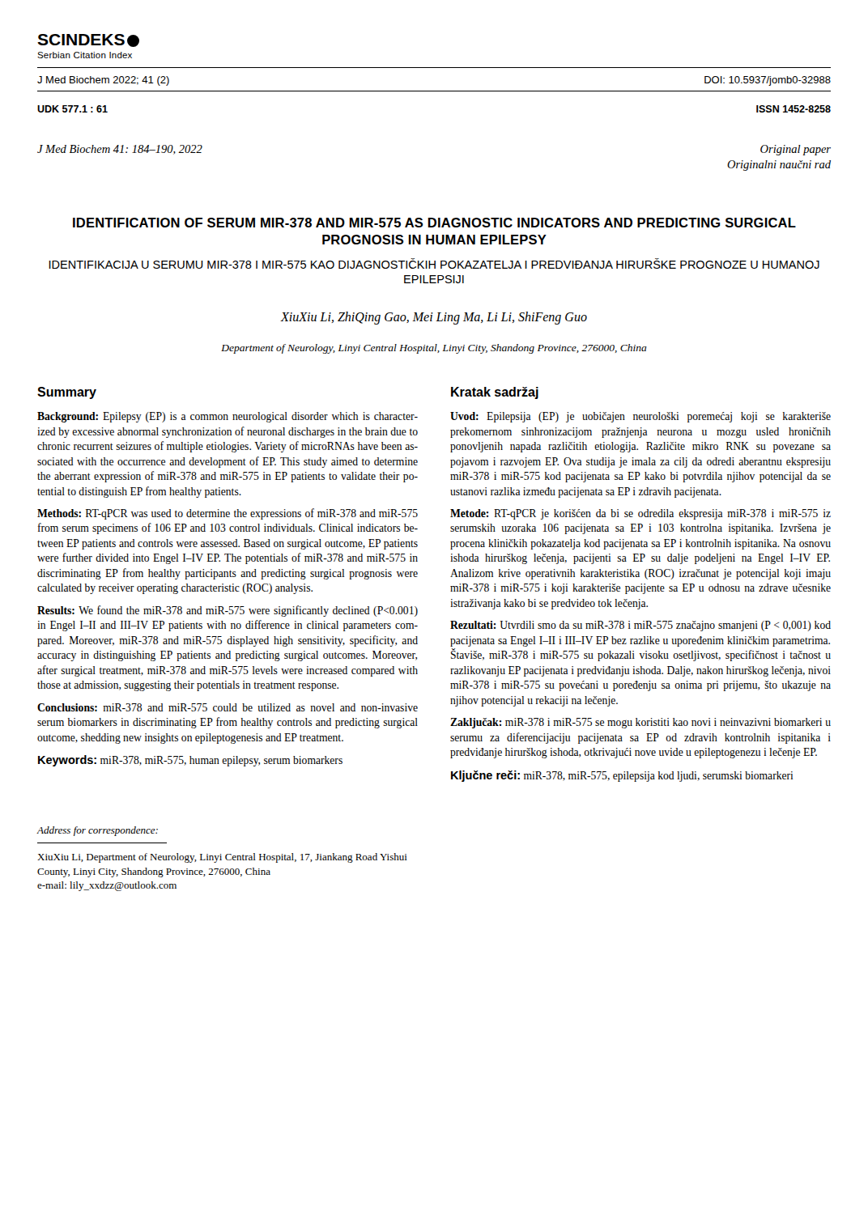SCINDEKS
Serbian Citation Index
J Med Biochem 2022; 41 (2) DOI: 10.5937/jomb0-32988
UDK 577.1 : 61 ISSN 1452-8258
J Med Biochem 41: 184–190, 2022 Original paper
Originalni naučni rad
Identification of serum miR-378 and miR-575 as diagnostic indicators and predicting surgical prognosis in human epilepsy
Identifikacija u serumu miR-378 i miR-575 kao dijagnostičkih pokazatelja i predviđanja hirurške prognoze u humanoj epilepsiji
XiuXiu Li, ZhiQing Gao, Mei Ling Ma, Li Li, ShiFeng Guo
Department of Neurology, Linyi Central Hospital, Linyi City, Shandong Province, 276000, China
Summary
Background: Epilepsy (EP) is a common neurological disorder which is characterized by excessive abnormal synchronization of neuronal discharges in the brain due to chronic recurrent seizures of multiple etiologies. Variety of microRNAs have been associated with the occurrence and development of EP. This study aimed to determine the aberrant expression of miR-378 and miR-575 in EP patients to validate their potential to distinguish EP from healthy patients.
Methods: RT-qPCR was used to determine the expressions of miR-378 and miR-575 from serum specimens of 106 EP and 103 control individuals. Clinical indicators between EP patients and controls were assessed. Based on surgical outcome, EP patients were further divided into Engel I–IV EP. The potentials of miR-378 and miR-575 in discriminating EP from healthy participants and predicting surgical prognosis were calculated by receiver operating characteristic (ROC) analysis.
Results: We found the miR-378 and miR-575 were significantly declined (P<0.001) in Engel I–II and III–IV EP patients with no difference in clinical parameters compared. Moreover, miR-378 and miR-575 displayed high sensitivity, specificity, and accuracy in distinguishing EP patients and predicting surgical outcomes. Moreover, after surgical treatment, miR-378 and miR-575 levels were increased compared with those at admission, suggesting their potentials in treatment response.
Conclusions: miR-378 and miR-575 could be utilized as novel and non-invasive serum biomarkers in discriminating EP from healthy controls and predicting surgical outcome, shedding new insights on epileptogenesis and EP treatment.
Keywords: miR-378, miR-575, human epilepsy, serum biomarkers
Kratak sadržaj
Uvod: Epilepsija (EP) je uobičajen neurološki poremećaj koji se karakteriše prekomernom sinhronizacijom pražnjenja neurona u mozgu usled hroničnih ponovljenih napada različitih etiologija. Različite mikro RNK su povezane sa pojavom i razvojem EP. Ova studija je imala za cilj da odredi aberantnu ekspresiju miR-378 i miR-575 kod pacijenata sa EP kako bi potvrdila njihov potencijal da se ustanovi razlika između pacijenata sa EP i zdravih pacijenata.
Metode: RT-qPCR je korišćen da bi se odredila ekspresija miR-378 i miR-575 iz serumskih uzoraka 106 pacijenata sa EP i 103 kontrolna ispitanika. Izvršena je procena kliničkih pokazatelja kod pacijenata sa EP i kontrolnih ispitanika. Na osnovu ishoda hirurškog lečenja, pacijenti sa EP su dalje podeljeni na Engel I–IV EP. Analizom krive operativnih karakteristika (ROC) izračunat je potencijal koji imaju miR-378 i miR-575 i koji karakteriše pacijente sa EP u odnosu na zdrave učesnike istraživanja kako bi se predvideo tok lečenja.
Rezultati: Utvrdili smo da su miR-378 i miR-575 značajno smanjeni (P < 0,001) kod pacijenata sa Engel I–II i III–IV EP bez razlike u upoređenim kliničkim parametrima. Štaviše, miR-378 i miR-575 su pokazali visoku osetljivost, specifičnost i tačnost u razlikovanju EP pacijenata i predviđanju ishoda. Dalje, nakon hirurškog lečenja, nivoi miR-378 i miR-575 su povećani u poređenju sa onima pri prijemu, što ukazuje na njihov potencijal u rekaciji na lečenje.
Zaključak: miR-378 i miR-575 se mogu koristiti kao novi i neinvazivni biomarkeri u serumu za diferencijaciju pacijenata sa EP od zdravih kontrolnih ispitanika i predviđanje hirurškog ishoda, otkrivajući nove uvide u epileptogenezu i lečenje EP.
Ključne reči: miR-378, miR-575, epilepsija kod ljudi, serumski biomarkeri
Address for correspondence:
XiuXiu Li, Department of Neurology, Linyi Central Hospital, 17, Jiankang Road Yishui County, Linyi City, Shandong Province, 276000, China
e-mail: lily_xxdzz@outlook.com